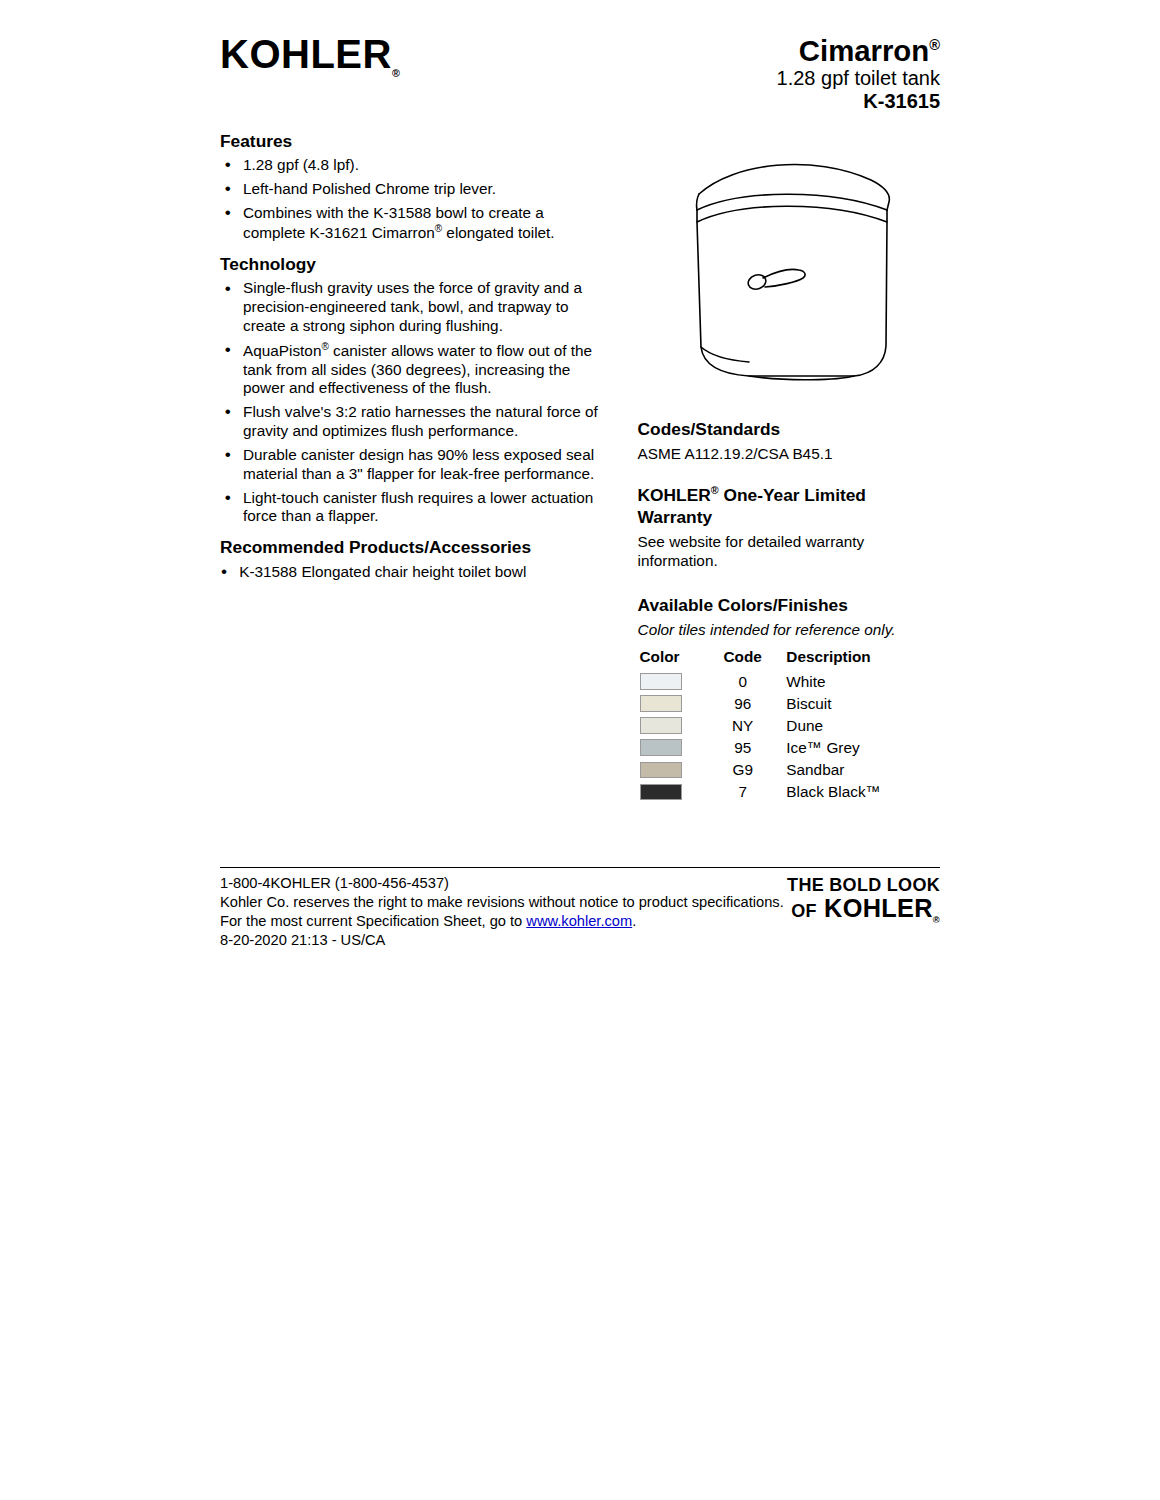KOHLER®
Cimarron®
1.28 gpf toilet tank
K-31615
Features
1.28 gpf (4.8 lpf).
Left-hand Polished Chrome trip lever.
Combines with the K-31588 bowl to create a complete K-31621 Cimarron® elongated toilet.
Technology
Single-flush gravity uses the force of gravity and a precision-engineered tank, bowl, and trapway to create a strong siphon during flushing.
AquaPiston® canister allows water to flow out of the tank from all sides (360 degrees), increasing the power and effectiveness of the flush.
Flush valve's 3:2 ratio harnesses the natural force of gravity and optimizes flush performance.
Durable canister design has 90% less exposed seal material than a 3" flapper for leak-free performance.
Light-touch canister flush requires a lower actuation force than a flapper.
Recommended Products/Accessories
K-31588 Elongated chair height toilet bowl
Codes/Standards
ASME A112.19.2/CSA B45.1
KOHLER® One-Year Limited Warranty
See website for detailed warranty information.
Available Colors/Finishes
Color tiles intended for reference only.
| Color | Code | Description |
| --- | --- | --- |
| | 0 | White |
| | 96 | Biscuit |
| | NY | Dune |
| | 95 | Ice™ Grey |
| | G9 | Sandbar |
| | 7 | Black Black™ |
1-800-4KOHLER (1-800-456-4537)
Kohler Co. reserves the right to make revisions without notice to product specifications.
For the most current Specification Sheet, go to www.kohler.com.
8-20-2020 21:13 - US/CA
THE BOLD LOOK
OF KOHLER®